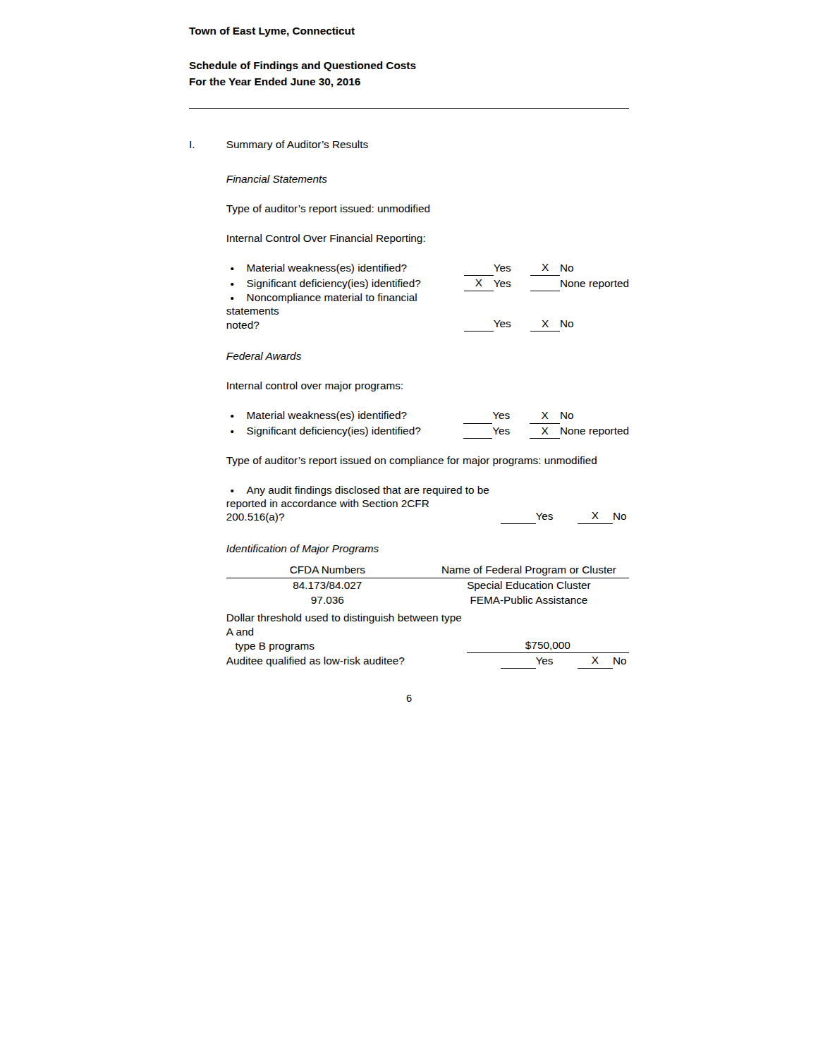Town of East Lyme, Connecticut
Schedule of Findings and Questioned Costs
For the Year Ended June 30, 2016
I. Summary of Auditor’s Results
Financial Statements
Type of auditor’s report issued: unmodified
Internal Control Over Financial Reporting:
| Material weakness(es) identified? | | Yes | X | No |
| Significant deficiency(ies) identified? | X | Yes | | None reported |
| Noncompliance material to financial statements noted? | | Yes | X | No |
Federal Awards
Internal control over major programs:
| Material weakness(es) identified? | | Yes | X | No |
| Significant deficiency(ies) identified? | | Yes | X | None reported |
Type of auditor’s report issued on compliance for major programs: unmodified
| Any audit findings disclosed that are required to be reported in accordance with Section 2CFR 200.516(a)? | | Yes | X | No |
Identification of Major Programs
| CFDA Numbers | Name of Federal Program or Cluster |
| 84.173/84.027 | Special Education Cluster |
| 97.036 | FEMA-Public Assistance |
| Dollar threshold used to distinguish between type A and type B programs | $750,000 |
| Auditee qualified as low-risk auditee? | | Yes | X | No |
6